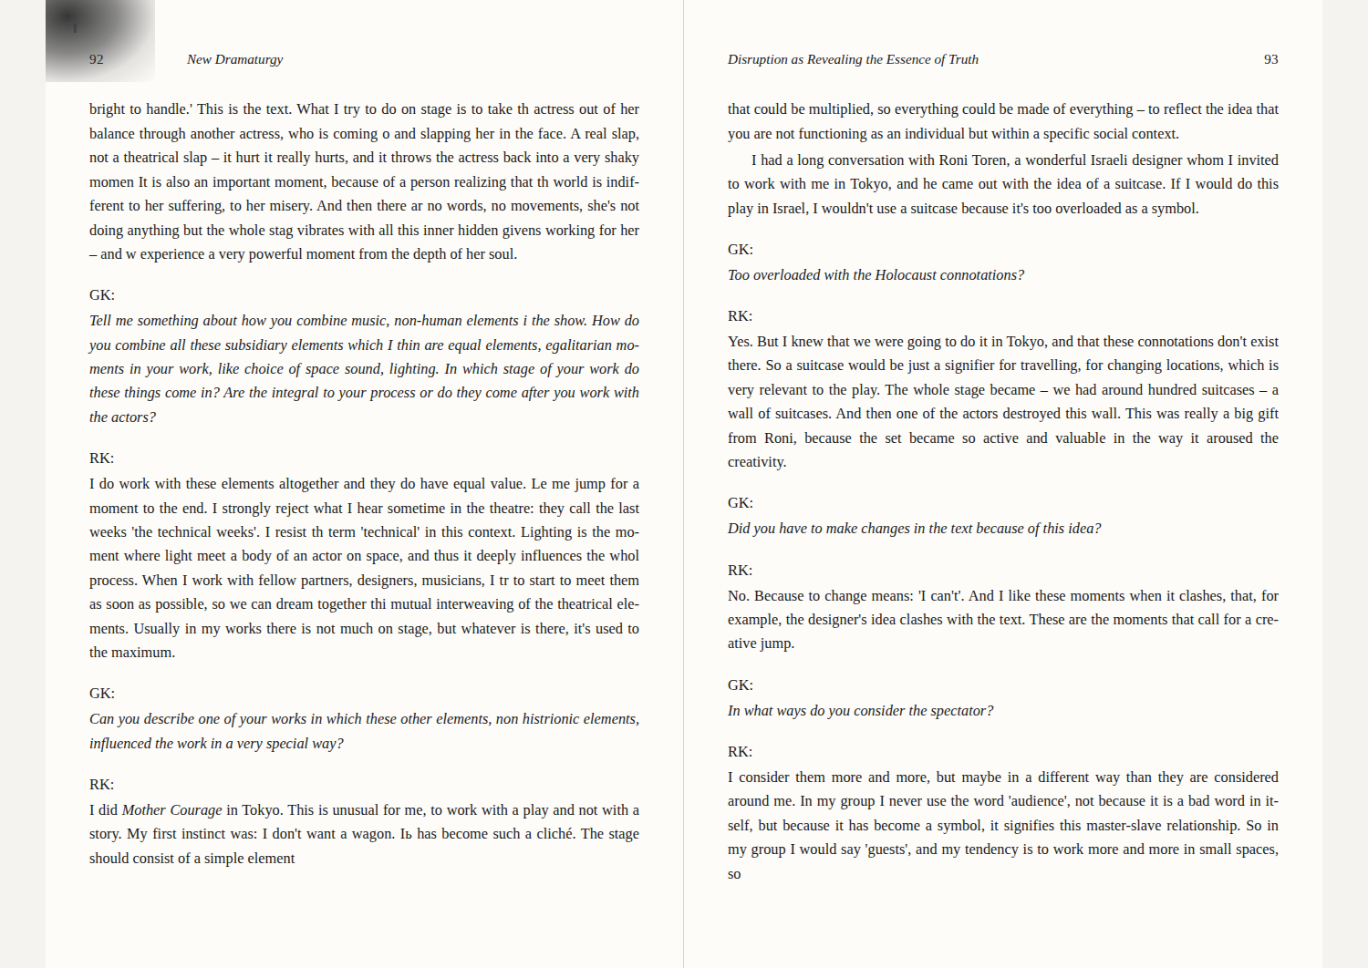‖
92 New Dramaturgy
bright to handle.' This is the text. What I try to do on stage is to take th actress out of her balance through another actress, who is coming o and slapping her in the face. A real slap, not a theatrical slap – it hurt it really hurts, and it throws the actress back into a very shaky momen It is also an important moment, because of a person realizing that th world is indifferent to her suffering, to her misery. And then there ar no words, no movements, she's not doing anything but the whole stag vibrates with all this inner hidden givens working for her – and w experience a very powerful moment from the depth of her soul.
GK:
Tell me something about how you combine music, non-human elements i the show. How do you combine all these subsidiary elements which I thin are equal elements, egalitarian moments in your work, like choice of spacе sound, lighting. In which stage of your work do these things come in? Are the integral to your process or do they come after you work with the actors?
RK:
I do work with these elements altogether and they do have equal value. Le me jump for a moment to the end. I strongly reject what I hear sometime in the theatre: they call the last weeks 'the technical weeks'. I resist th term 'technical' in this context. Lighting is the moment where light meet a body of an actor on space, and thus it deeply influences the whol process. When I work with fellow partners, designers, musicians, I tr to start to meet them as soon as possible, so we can dream together thi mutual interweaving of the theatrical elements. Usually in my works therе is not much on stage, but whatever is there, it's used to the maximum.
GK:
Can you describe one of your works in which these other elements, non histrionic elements, influenced the work in a very special way?
RK:
I did Mother Courage in Tokyo. This is unusual for me, to work with а play and not with a story. My first instinct was: I don't want a wagon. Iь has become such a cliché. The stage should consist of a simple element
Disruption as Revealing the Essence of Truth 93
that could be multiplied, so everything could be made of everything – to reflect the idea that you are not functioning as an individual but within a specific social context.
I had a long conversation with Roni Toren, a wonderful Israeli designer whom I invited to work with me in Tokyo, and he came out with the idea of a suitcase. If I would do this play in Israel, I wouldn't use a suitcase because it's too overloaded as a symbol.
GK:
Too overloaded with the Holocaust connotations?
RK:
Yes. But I knew that we were going to do it in Tokyo, and that these connotations don't exist there. So a suitcase would be just a signifier for travelling, for changing locations, which is very relevant to the play. The whole stage became – we had around hundred suitcases – a wall of suitcases. And then one of the actors destroyed this wall. This was really a big gift from Roni, because the set became so active and valuable in the way it aroused the creativity.
GK:
Did you have to make changes in the text because of this idea?
RK:
No. Because to change means: 'I can't'. And I like these moments when it clashes, that, for example, the designer's idea clashes with the text. These are the moments that call for a creative jump.
GK:
In what ways do you consider the spectator?
RK:
I consider them more and more, but maybe in a different way than they are considered around me. In my group I never use the word 'audience', not because it is a bad word in itself, but because it has become a symbol, it signifies this master-slave relationship. So in my group I would say 'guests', and my tendency is to work more and more in small spaces, so